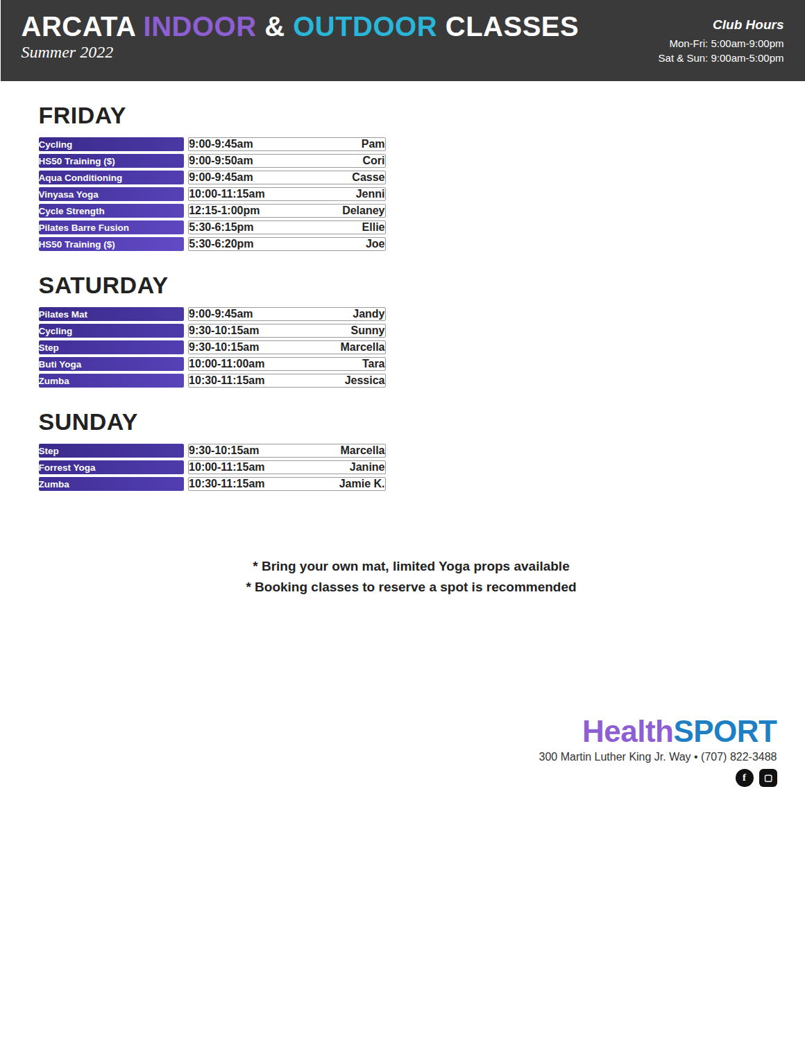Arcata Indoor & Outdoor Classes
Summer 2022
Club Hours Mon-Fri: 5:00am-9:00pm
Sat & Sun: 9:00am-5:00pm
Friday
| Cycling | | 9:00-9:45am Pam |
| HS50 Training ($) | | 9:00-9:50am Cori |
| Aqua Conditioning | | 9:00-9:45am Casse |
| Vinyasa Yoga | | 10:00-11:15am Jenni |
| Cycle Strength | | 12:15-1:00pm Delaney |
| Pilates Barre Fusion | | 5:30-6:15pm Ellie |
| HS50 Training ($) | | 5:30-6:20pm Joe |
Saturday
| Pilates Mat | | 9:00-9:45am Jandy |
| Cycling | | 9:30-10:15am Sunny |
| Step | | 9:30-10:15am Marcella |
| Buti Yoga | | 10:00-11:00am Tara |
| Zumba | | 10:30-11:15am Jessica |
Sunday
| Step | | 9:30-10:15am Marcella |
| Forrest Yoga | | 10:00-11:15am Janine |
| Zumba | | 10:30-11:15am Jamie K. |
* Bring your own mat, limited Yoga props available
* Booking classes to reserve a spot is recommended
Health SPORT
300 Martin Luther King Jr. Way • (707) 822-3488
f ▢